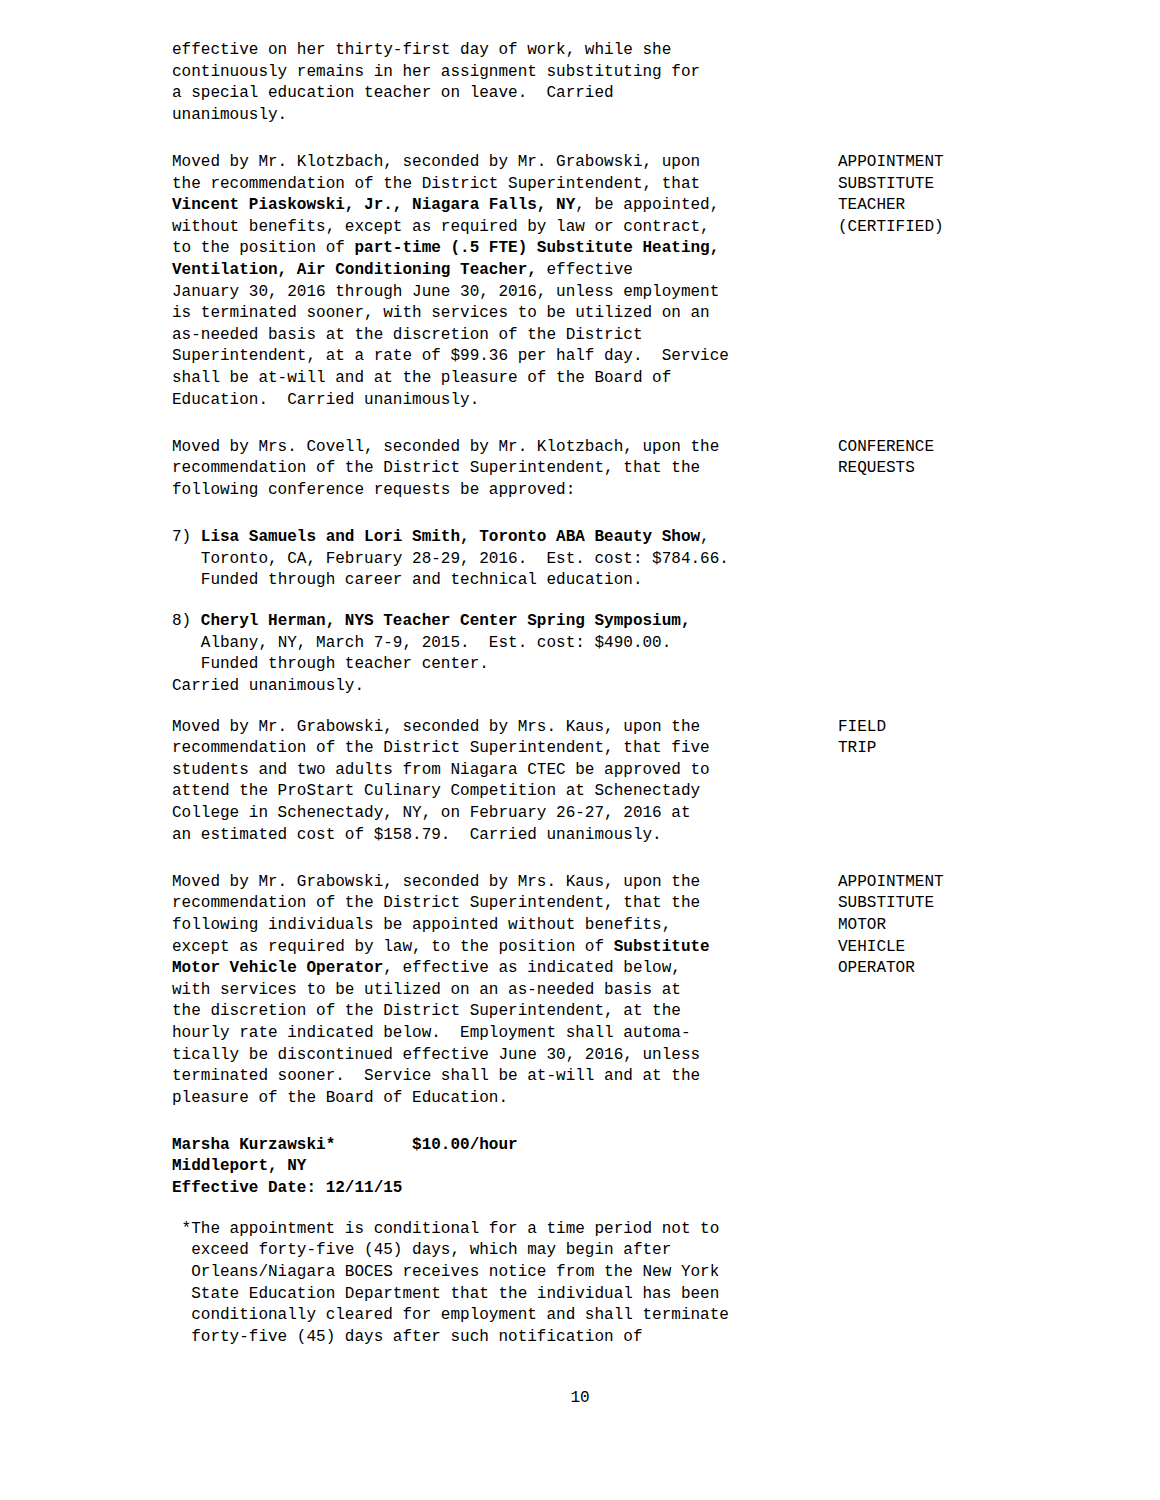effective on her thirty-first day of work, while she continuously remains in her assignment substituting for a special education teacher on leave. Carried unanimously.
Moved by Mr. Klotzbach, seconded by Mr. Grabowski, upon the recommendation of the District Superintendent, that Vincent Piaskowski, Jr., Niagara Falls, NY, be appointed, without benefits, except as required by law or contract, to the position of part-time (.5 FTE) Substitute Heating, Ventilation, Air Conditioning Teacher, effective January 30, 2016 through June 30, 2016, unless employment is terminated sooner, with services to be utilized on an as-needed basis at the discretion of the District Superintendent, at a rate of $99.36 per half day. Service shall be at-will and at the pleasure of the Board of Education. Carried unanimously.
APPOINTMENT SUBSTITUTE TEACHER (CERTIFIED)
Moved by Mrs. Covell, seconded by Mr. Klotzbach, upon the recommendation of the District Superintendent, that the following conference requests be approved:
CONFERENCE REQUESTS
7) Lisa Samuels and Lori Smith, Toronto ABA Beauty Show, Toronto, CA, February 28-29, 2016. Est. cost: $784.66. Funded through career and technical education.
8) Cheryl Herman, NYS Teacher Center Spring Symposium, Albany, NY, March 7-9, 2015. Est. cost: $490.00. Funded through teacher center. Carried unanimously.
Moved by Mr. Grabowski, seconded by Mrs. Kaus, upon the recommendation of the District Superintendent, that five students and two adults from Niagara CTEC be approved to attend the ProStart Culinary Competition at Schenectady College in Schenectady, NY, on February 26-27, 2016 at an estimated cost of $158.79. Carried unanimously.
FIELD TRIP
Moved by Mr. Grabowski, seconded by Mrs. Kaus, upon the recommendation of the District Superintendent, that the following individuals be appointed without benefits, except as required by law, to the position of Substitute Motor Vehicle Operator, effective as indicated below, with services to be utilized on an as-needed basis at the discretion of the District Superintendent, at the hourly rate indicated below. Employment shall automa- tically be discontinued effective June 30, 2016, unless terminated sooner. Service shall be at-will and at the pleasure of the Board of Education.
APPOINTMENT SUBSTITUTE MOTOR VEHICLE OPERATOR
Marsha Kurzawski* $10.00/hour Middleport, NY Effective Date: 12/11/15
*The appointment is conditional for a time period not to exceed forty-five (45) days, which may begin after Orleans/Niagara BOCES receives notice from the New York State Education Department that the individual has been conditionally cleared for employment and shall terminate forty-five (45) days after such notification of
10